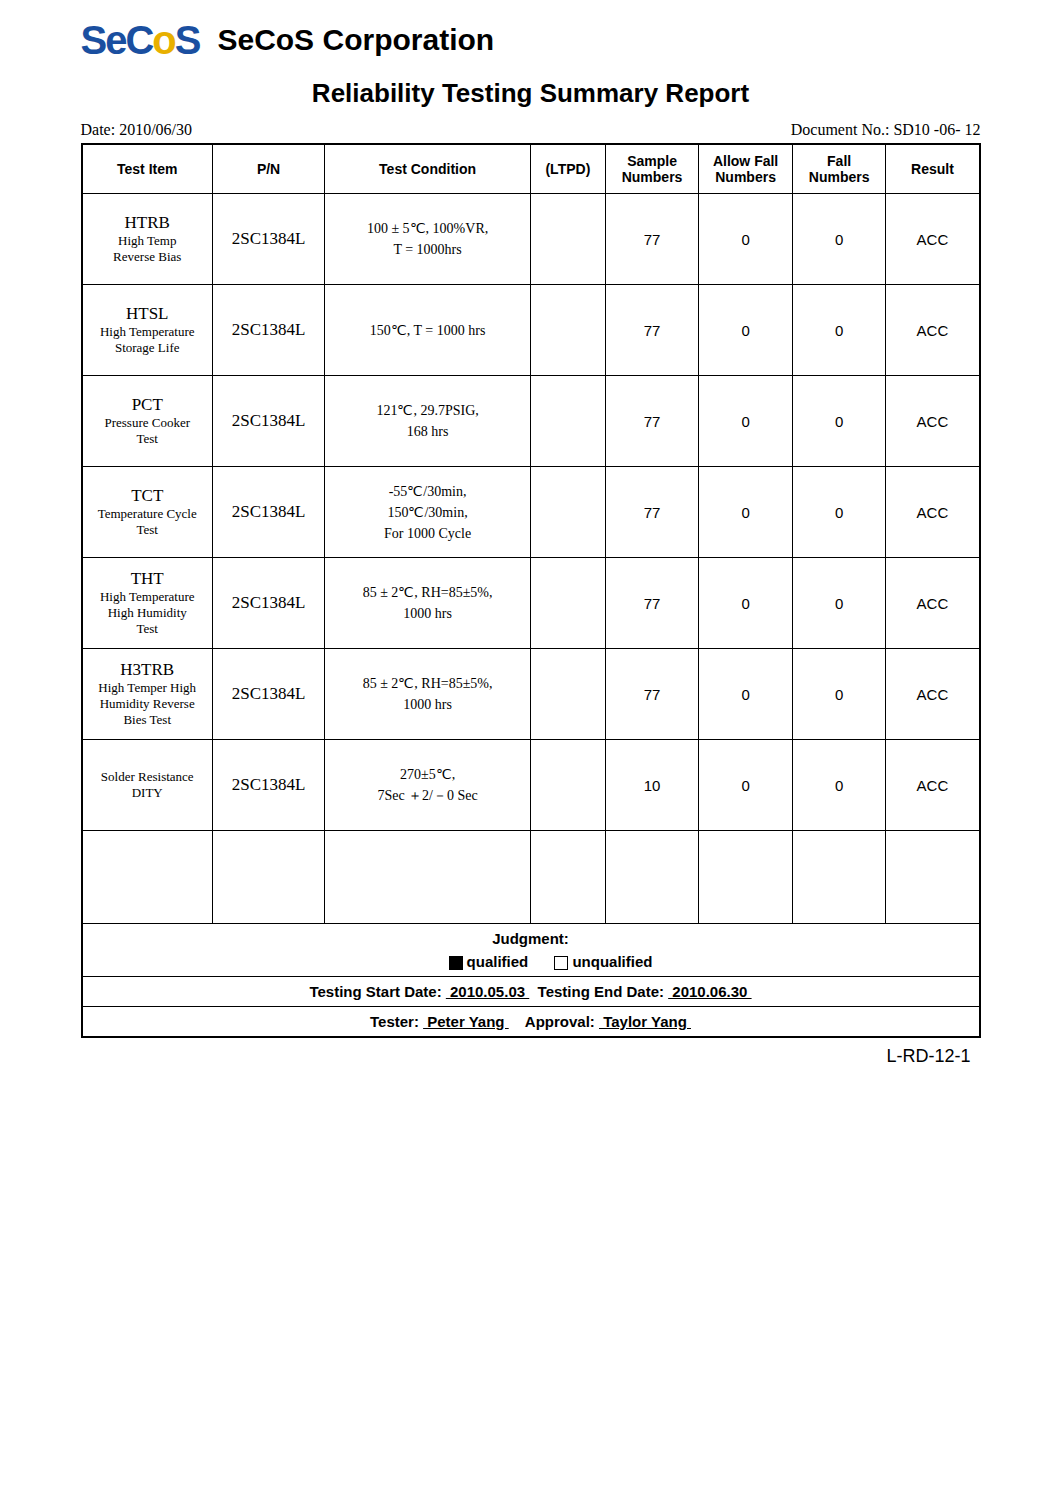SeCo S
SeCoS Corporation
Reliability Testing Summary Report
Date: 2010/06/30
Document No.: SD10 -06- 12
| Test Item | P/N | Test Condition | (LTPD) | Sample Numbers | Allow Fall Numbers | Fall Numbers | Result |
| --- | --- | --- | --- | --- | --- | --- | --- |
| HTRB High Temp Reverse Bias | 2SC1384L | 100 ± 5℃, 100%VR, T = 1000hrs | | 77 | 0 | 0 | ACC |
| HTSL High Temperature Storage Life | 2SC1384L | 150℃, T = 1000 hrs | | 77 | 0 | 0 | ACC |
| PCT Pressure Cooker Test | 2SC1384L | 121℃, 29.7PSIG, 168 hrs | | 77 | 0 | 0 | ACC |
| TCT Temperature Cycle Test | 2SC1384L | -55℃/30min, 150℃/30min, For 1000 Cycle | | 77 | 0 | 0 | ACC |
| THT High Temperature High Humidity Test | 2SC1384L | 85 ± 2℃, RH=85±5%, 1000 hrs | | 77 | 0 | 0 | ACC |
| H3TRB High Temper High Humidity Reverse Bies Test | 2SC1384L | 85 ± 2℃, RH=85±5%, 1000 hrs | | 77 | 0 | 0 | ACC |
| Solder Resistance DITY | 2SC1384L | 270±5℃, 7Sec ＋2/－0 Sec | | 10 | 0 | 0 | ACC |
| Judgment: qualified unqualified |
| Testing Start Date: 2010.05.03 Testing End Date: 2010.06.30 |
| Tester: Peter Yang Approval: Taylor Yang |
L-RD-12-1